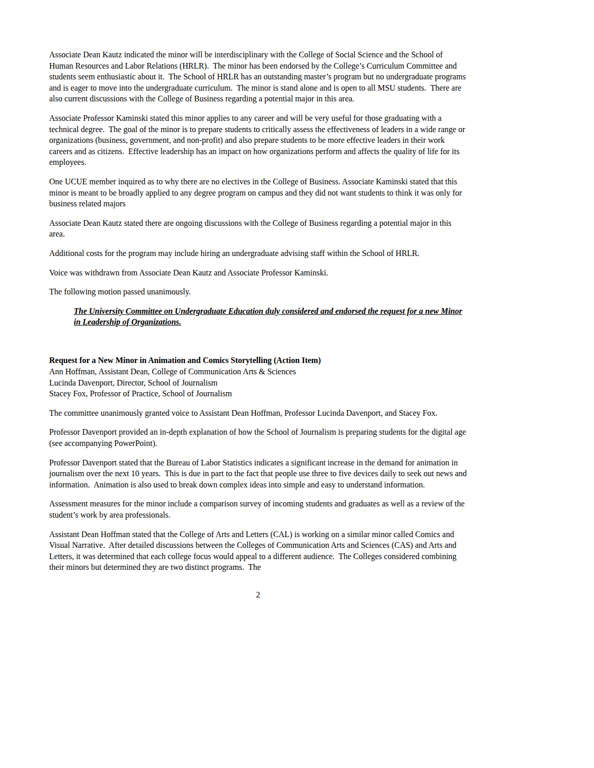Associate Dean Kautz indicated the minor will be interdisciplinary with the College of Social Science and the School of Human Resources and Labor Relations (HRLR). The minor has been endorsed by the College’s Curriculum Committee and students seem enthusiastic about it. The School of HRLR has an outstanding master’s program but no undergraduate programs and is eager to move into the undergraduate curriculum. The minor is stand alone and is open to all MSU students. There are also current discussions with the College of Business regarding a potential major in this area.
Associate Professor Kaminski stated this minor applies to any career and will be very useful for those graduating with a technical degree. The goal of the minor is to prepare students to critically assess the effectiveness of leaders in a wide range or organizations (business, government, and non-profit) and also prepare students to be more effective leaders in their work careers and as citizens. Effective leadership has an impact on how organizations perform and affects the quality of life for its employees.
One UCUE member inquired as to why there are no electives in the College of Business. Associate Kaminski stated that this minor is meant to be broadly applied to any degree program on campus and they did not want students to think it was only for business related majors
Associate Dean Kautz stated there are ongoing discussions with the College of Business regarding a potential major in this area.
Additional costs for the program may include hiring an undergraduate advising staff within the School of HRLR.
Voice was withdrawn from Associate Dean Kautz and Associate Professor Kaminski.
The following motion passed unanimously.
The University Committee on Undergraduate Education duly considered and endorsed the request for a new Minor in Leadership of Organizations.
Request for a New Minor in Animation and Comics Storytelling (Action Item)
Ann Hoffman, Assistant Dean, College of Communication Arts & Sciences
Lucinda Davenport, Director, School of Journalism
Stacey Fox, Professor of Practice, School of Journalism
The committee unanimously granted voice to Assistant Dean Hoffman, Professor Lucinda Davenport, and Stacey Fox.
Professor Davenport provided an in-depth explanation of how the School of Journalism is preparing students for the digital age (see accompanying PowerPoint).
Professor Davenport stated that the Bureau of Labor Statistics indicates a significant increase in the demand for animation in journalism over the next 10 years. This is due in part to the fact that people use three to five devices daily to seek out news and information. Animation is also used to break down complex ideas into simple and easy to understand information.
Assessment measures for the minor include a comparison survey of incoming students and graduates as well as a review of the student’s work by area professionals.
Assistant Dean Hoffman stated that the College of Arts and Letters (CAL) is working on a similar minor called Comics and Visual Narrative. After detailed discussions between the Colleges of Communication Arts and Sciences (CAS) and Arts and Letters, it was determined that each college focus would appeal to a different audience. The Colleges considered combining their minors but determined they are two distinct programs. The
2